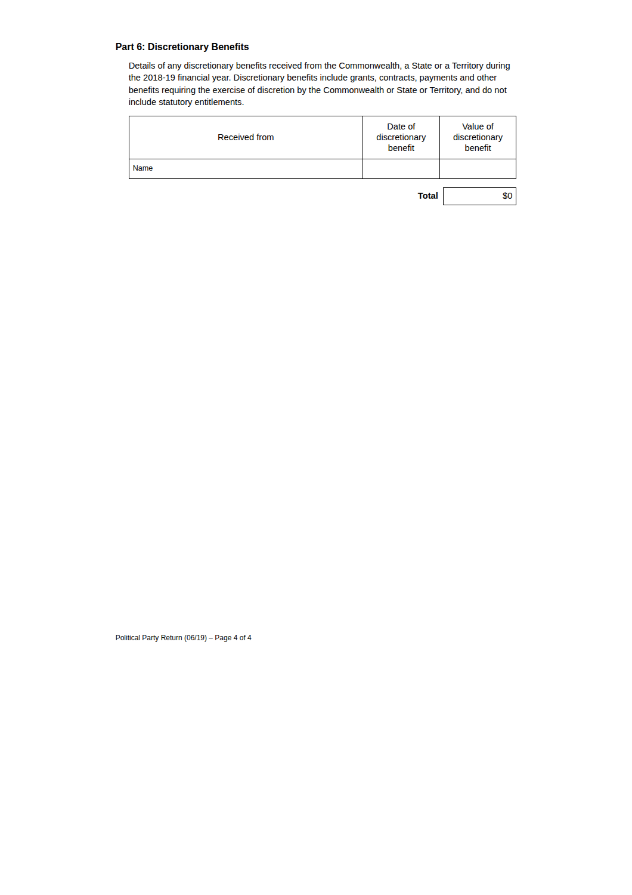Part 6: Discretionary Benefits
Details of any discretionary benefits received from the Commonwealth, a State or a Territory during the 2018-19 financial year. Discretionary benefits include grants, contracts, payments and other benefits requiring the exercise of discretion by the Commonwealth or State or Territory, and do not include statutory entitlements.
| Received from | Date of discretionary benefit | Value of discretionary benefit |
| --- | --- | --- |
| Name | | |
Total
$0
Political Party Return (06/19) – Page 4 of 4